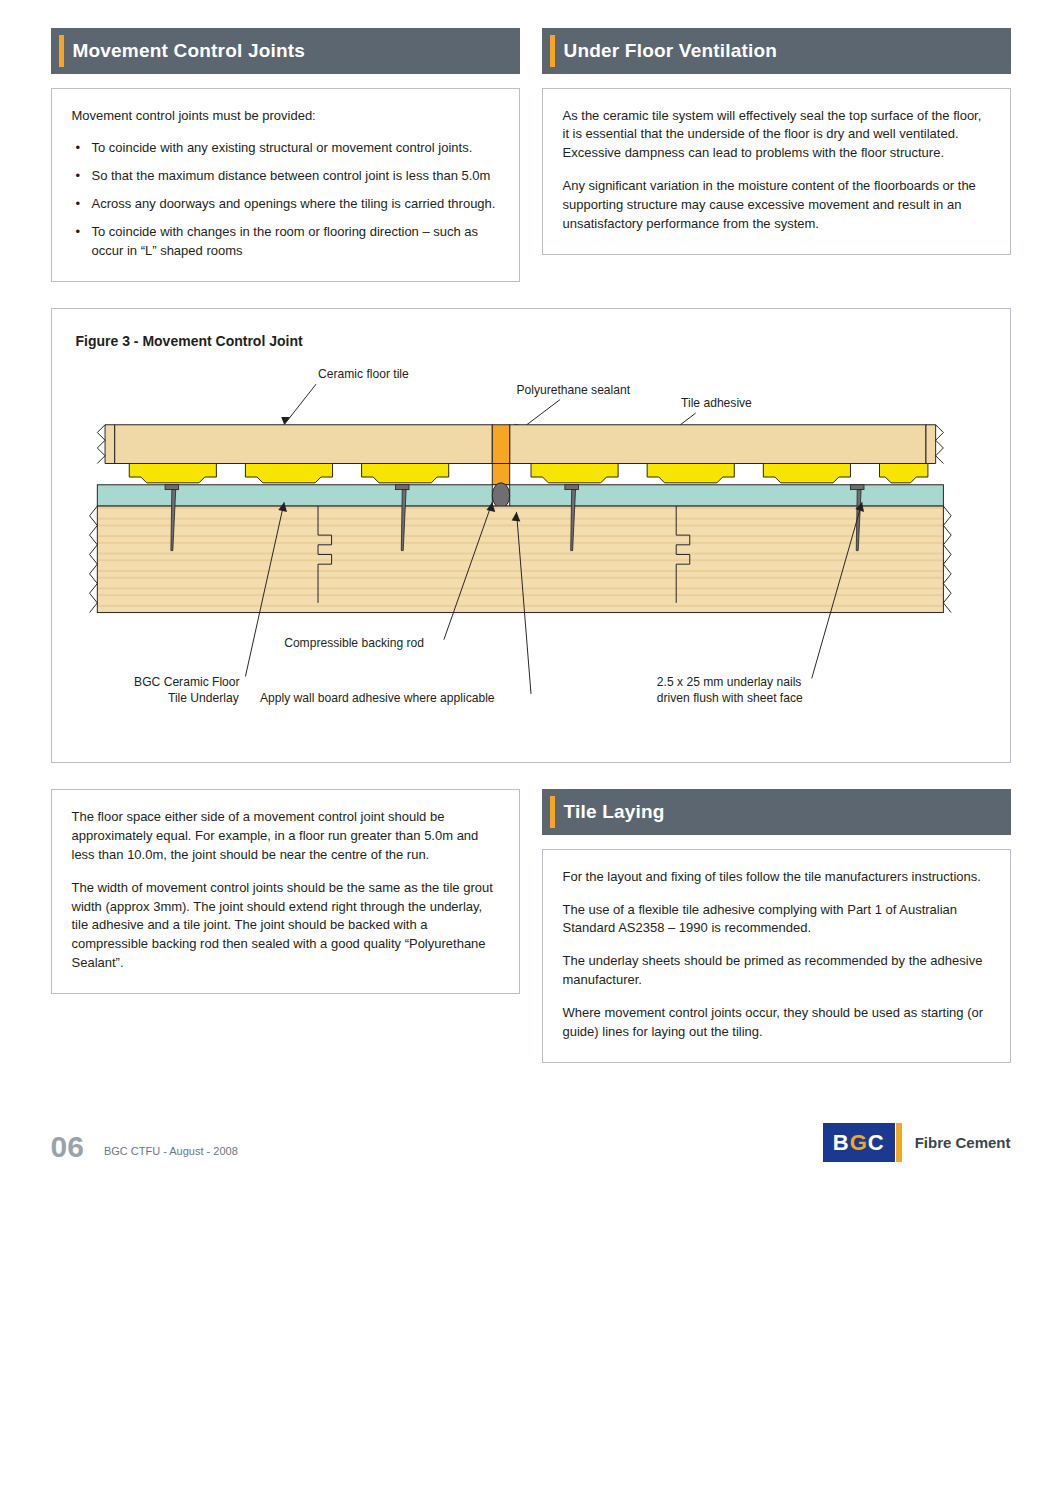Movement Control Joints
Movement control joints must be provided:
To coincide with any existing structural or movement control joints.
So that the maximum distance between control joint is less than 5.0m
Across any doorways and openings where the tiling is carried through.
To coincide with changes in the room or flooring direction – such as occur in “L” shaped rooms
Under Floor Ventilation
As the ceramic tile system will effectively seal the top surface of the floor, it is essential that the underside of the floor is dry and well ventilated. Excessive dampness can lead to problems with the floor structure.
Any significant variation in the moisture content of the floorboards or the supporting structure may cause excessive movement and result in an unsatisfactory performance from the system.
Figure 3 - Movement Control Joint
Ceramic floor tile Polyurethane sealant Tile adhesive Compressible backing rod BGC Ceramic Floor Tile Underlay Apply wall board adhesive where applicable 2.5 x 25 mm underlay nails driven flush with sheet face
The floor space either side of a movement control joint should be approximately equal. For example, in a floor run greater than 5.0m and less than 10.0m, the joint should be near the centre of the run.
The width of movement control joints should be the same as the tile grout width (approx 3mm). The joint should extend right through the underlay, tile adhesive and a tile joint. The joint should be backed with a compressible backing rod then sealed with a good quality “Polyurethane Sealant”.
Tile Laying
For the layout and fixing of tiles follow the tile manufacturers instructions.
The use of a flexible tile adhesive complying with Part 1 of Australian Standard AS2358 – 1990 is recommended.
The underlay sheets should be primed as recommended by the adhesive manufacturer.
Where movement control joints occur, they should be used as starting (or guide) lines for laying out the tiling.
06
BGC CTFU - August - 2008
BGC
Fibre Cement